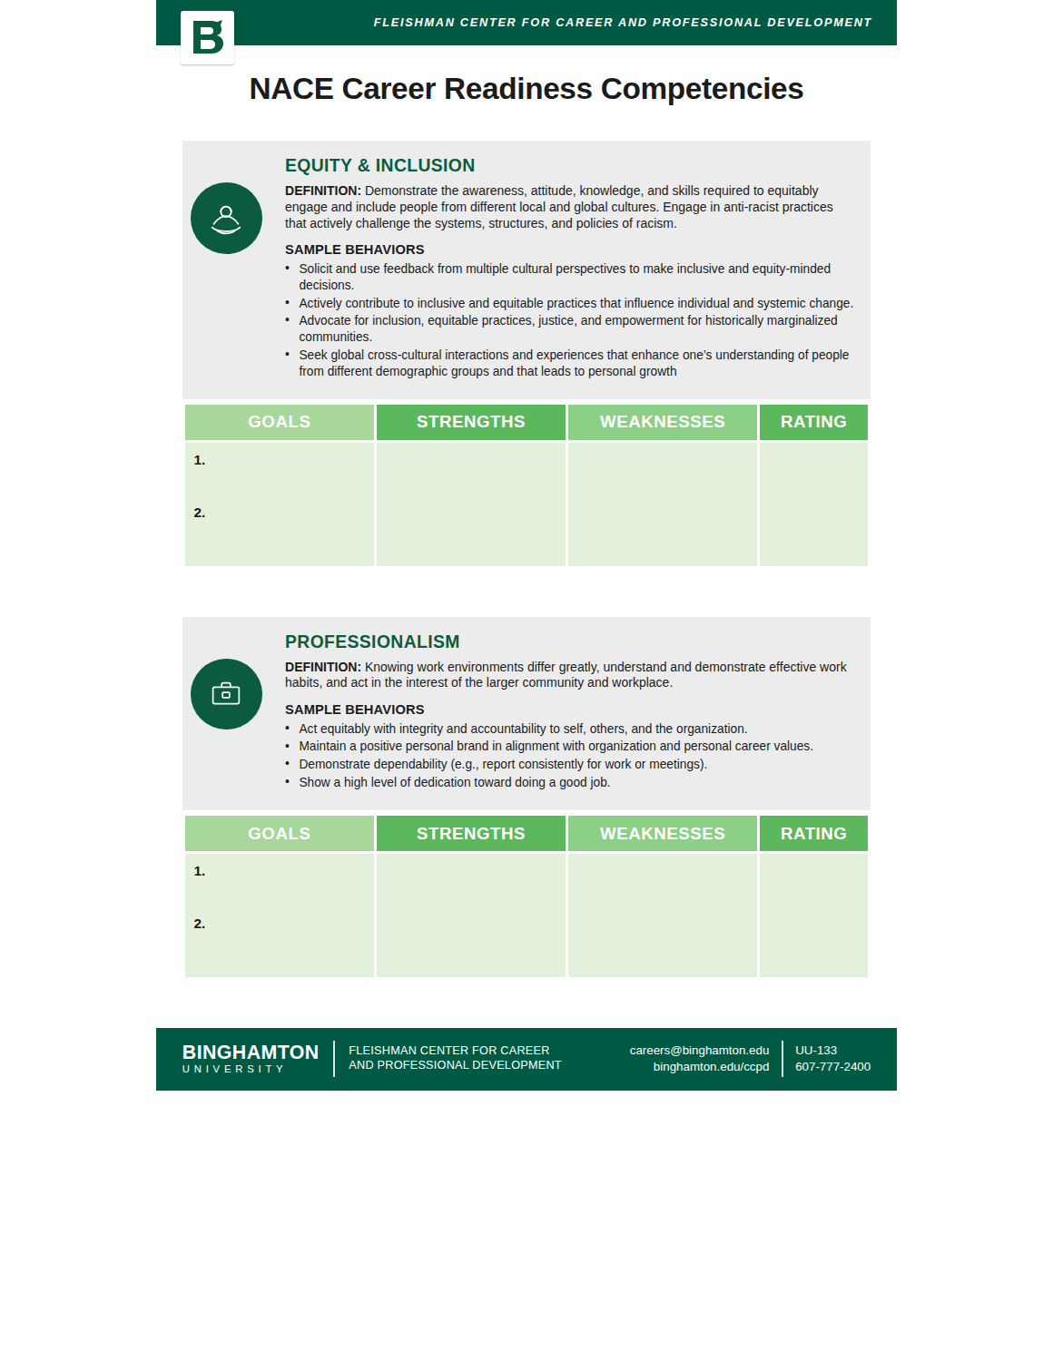Fleishman Center for Career and Professional Development
NACE Career Readiness Competencies
Equity & Inclusion
DEFINITION: Demonstrate the awareness, attitude, knowledge, and skills required to equitably engage and include people from different local and global cultures. Engage in anti-racist practices that actively challenge the systems, structures, and policies of racism.
SAMPLE BEHAVIORS
Solicit and use feedback from multiple cultural perspectives to make inclusive and equity-minded decisions.
Actively contribute to inclusive and equitable practices that influence individual and systemic change.
Advocate for inclusion, equitable practices, justice, and empowerment for historically marginalized communities.
Seek global cross-cultural interactions and experiences that enhance one’s understanding of people from different demographic groups and that leads to personal growth
| Goals | Strengths | Weaknesses | Rating |
| --- | --- | --- | --- |
| 1. 2. | | | |
Professionalism
DEFINITION: Knowing work environments differ greatly, understand and demonstrate effective work habits, and act in the interest of the larger community and workplace.
SAMPLE BEHAVIORS
Act equitably with integrity and accountability to self, others, and the organization.
Maintain a positive personal brand in alignment with organization and personal career values.
Demonstrate dependability (e.g., report consistently for work or meetings).
Show a high level of dedication toward doing a good job.
| Goals | Strengths | Weaknesses | Rating |
| --- | --- | --- | --- |
| 1. 2. | | | |
BINGHAMTON UNIVERSITY
FLEISHMAN CENTER FOR CAREER
AND PROFESSIONAL DEVELOPMENT
careers@binghamton.edu
binghamton.edu/ccpd
UU-133
607-777-2400